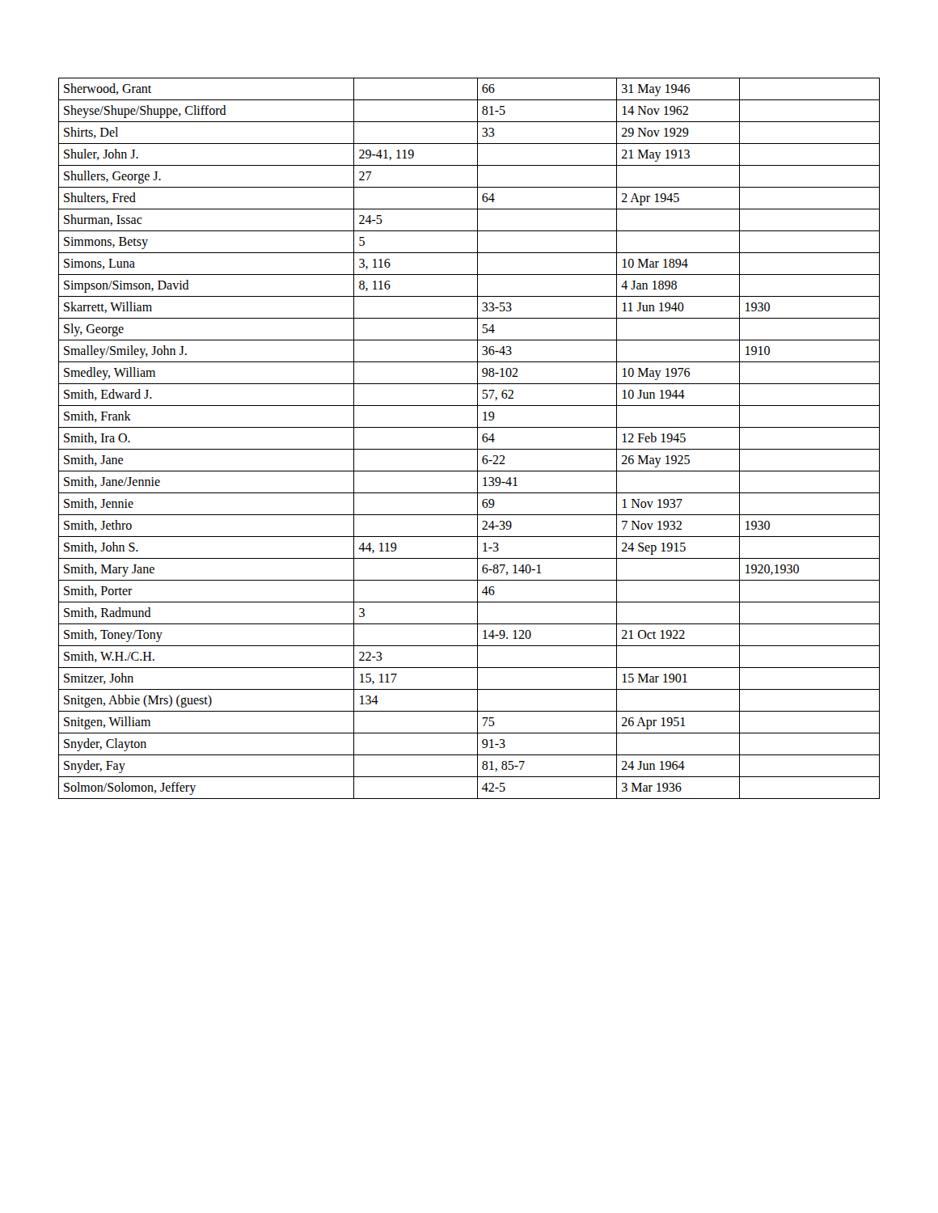| Sherwood, Grant | | 66 | 31 May 1946 | |
| Sheyse/Shupe/Shuppe, Clifford | | 81-5 | 14 Nov 1962 | |
| Shirts, Del | | 33 | 29 Nov 1929 | |
| Shuler, John J. | 29-41, 119 | | 21 May 1913 | |
| Shullers, George J. | 27 | | | |
| Shulters, Fred | | 64 | 2 Apr 1945 | |
| Shurman, Issac | 24-5 | | | |
| Simmons, Betsy | 5 | | | |
| Simons, Luna | 3, 116 | | 10 Mar 1894 | |
| Simpson/Simson, David | 8, 116 | | 4 Jan 1898 | |
| Skarrett, William | | 33-53 | 11 Jun 1940 | 1930 |
| Sly, George | | 54 | | |
| Smalley/Smiley, John J. | | 36-43 | | 1910 |
| Smedley, William | | 98-102 | 10 May 1976 | |
| Smith, Edward J. | | 57, 62 | 10 Jun 1944 | |
| Smith, Frank | | 19 | | |
| Smith, Ira O. | | 64 | 12 Feb 1945 | |
| Smith, Jane | | 6-22 | 26 May 1925 | |
| Smith, Jane/Jennie | | 139-41 | | |
| Smith, Jennie | | 69 | 1 Nov 1937 | |
| Smith, Jethro | | 24-39 | 7 Nov 1932 | 1930 |
| Smith, John S. | 44, 119 | 1-3 | 24 Sep 1915 | |
| Smith, Mary Jane | | 6-87, 140-1 | | 1920,1930 |
| Smith, Porter | | 46 | | |
| Smith, Radmund | 3 | | | |
| Smith, Toney/Tony | | 14-9. 120 | 21 Oct 1922 | |
| Smith, W.H./C.H. | 22-3 | | | |
| Smitzer, John | 15, 117 | | 15 Mar 1901 | |
| Snitgen, Abbie (Mrs) (guest) | 134 | | | |
| Snitgen, William | | 75 | 26 Apr 1951 | |
| Snyder, Clayton | | 91-3 | | |
| Snyder, Fay | | 81, 85-7 | 24 Jun 1964 | |
| Solmon/Solomon, Jeffery | | 42-5 | 3 Mar 1936 | |